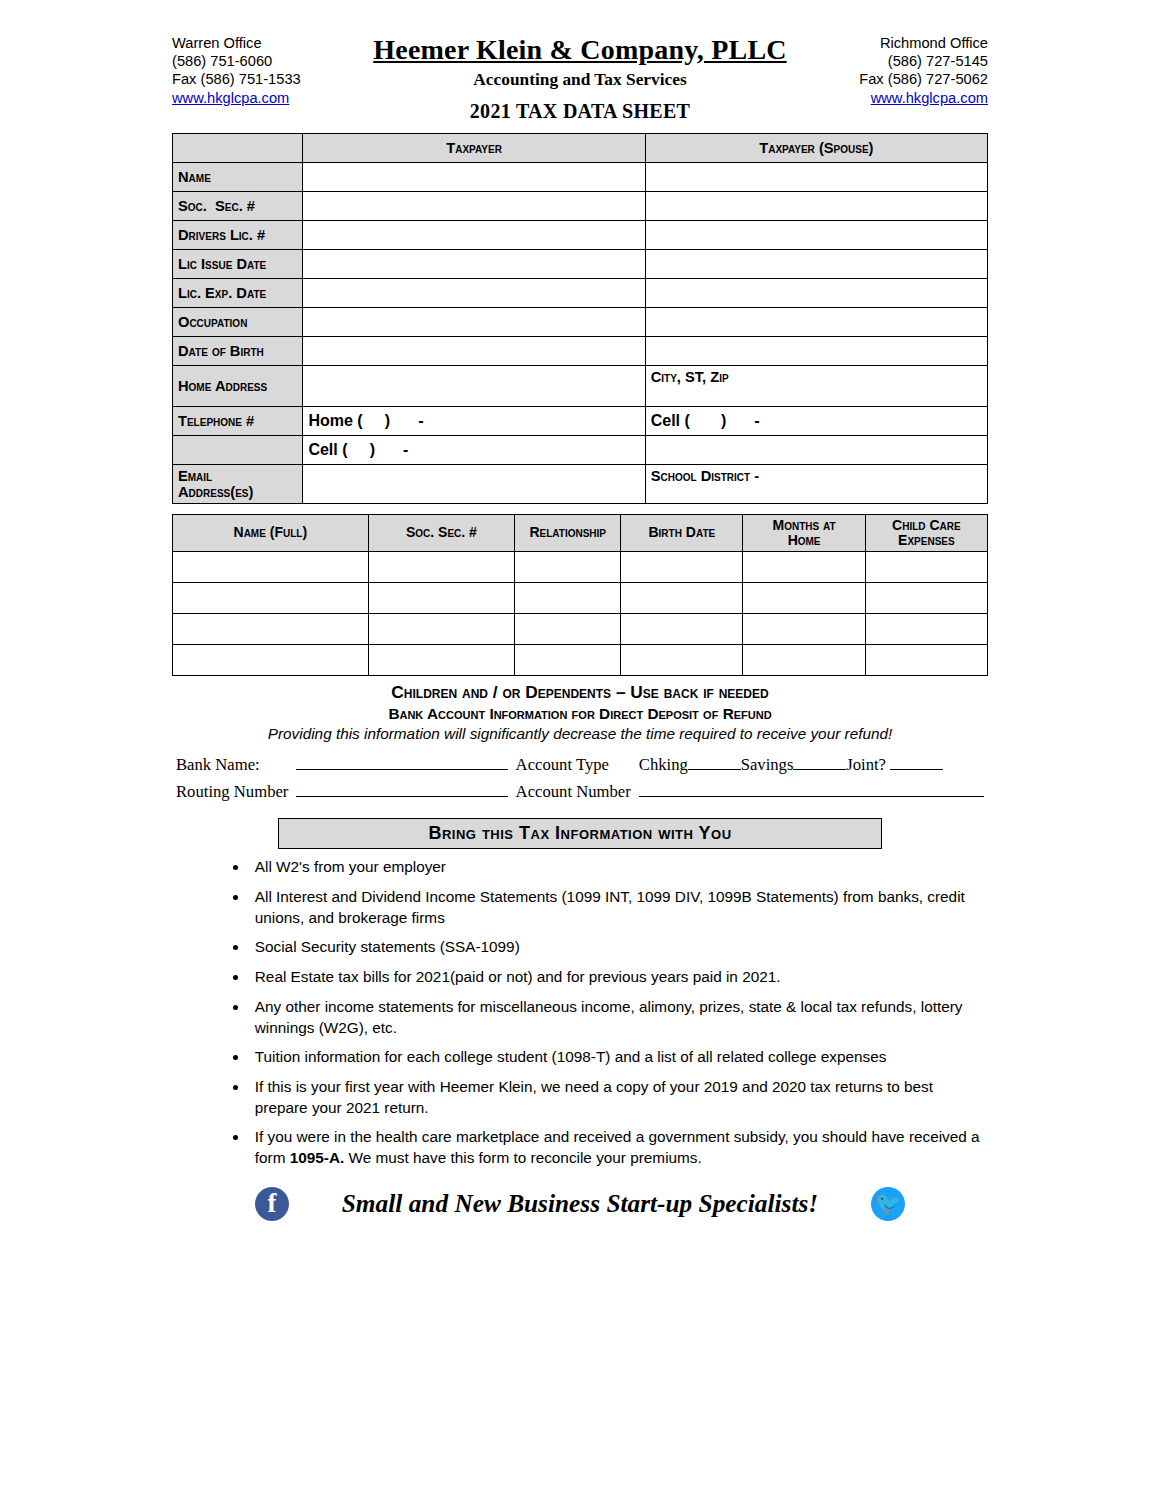Warren Office
(586) 751-6060
Fax (586) 751-1533
www.hkglcpa.com
Heemer Klein & Company, PLLC
Accounting and Tax Services
2021 TAX DATA SHEET
Richmond Office
(586) 727-5145
Fax (586) 727-5062
www.hkglcpa.com
| | Taxpayer | Taxpayer (Spouse) |
| Name | | |
| Soc. Sec. # | | |
| Drivers Lic. # | | |
| Lic Issue Date | | |
| Lic. Exp. Date | | |
| Occupation | | |
| Date of Birth | | |
| Home Address | | City, ST, Zip |
| Telephone # | Home ( ) - | Cell ( ) - |
| | Cell ( ) - | |
| Email Address(es) | | School District - |
| Name (Full) | Soc. Sec. # | Relationship | Birth Date | Months at Home | Child Care Expenses |
| --- | --- | --- | --- | --- | --- |
Children and / or Dependents – Use back if needed
Bank Account Information for Direct Deposit of Refund
Providing this information will significantly decrease the time required to receive your refund!
| Bank Name: | | Account Type | Chking Savings Joint? |
| Routing Number | | Account Number | |
Bring this Tax Information with You
All W2's from your employer
All Interest and Dividend Income Statements (1099 INT, 1099 DIV, 1099B Statements) from banks, credit unions, and brokerage firms
Social Security statements (SSA-1099)
Real Estate tax bills for 2021(paid or not) and for previous years paid in 2021.
Any other income statements for miscellaneous income, alimony, prizes, state & local tax refunds, lottery winnings (W2G), etc.
Tuition information for each college student (1098-T) and a list of all related college expenses
If this is your first year with Heemer Klein, we need a copy of your 2019 and 2020 tax returns to best prepare your 2021 return.
If you were in the health care marketplace and received a government subsidy, you should have received a form 1095-A. We must have this form to reconcile your premiums.
f Small and New Business Start-up Specialists! 🐦